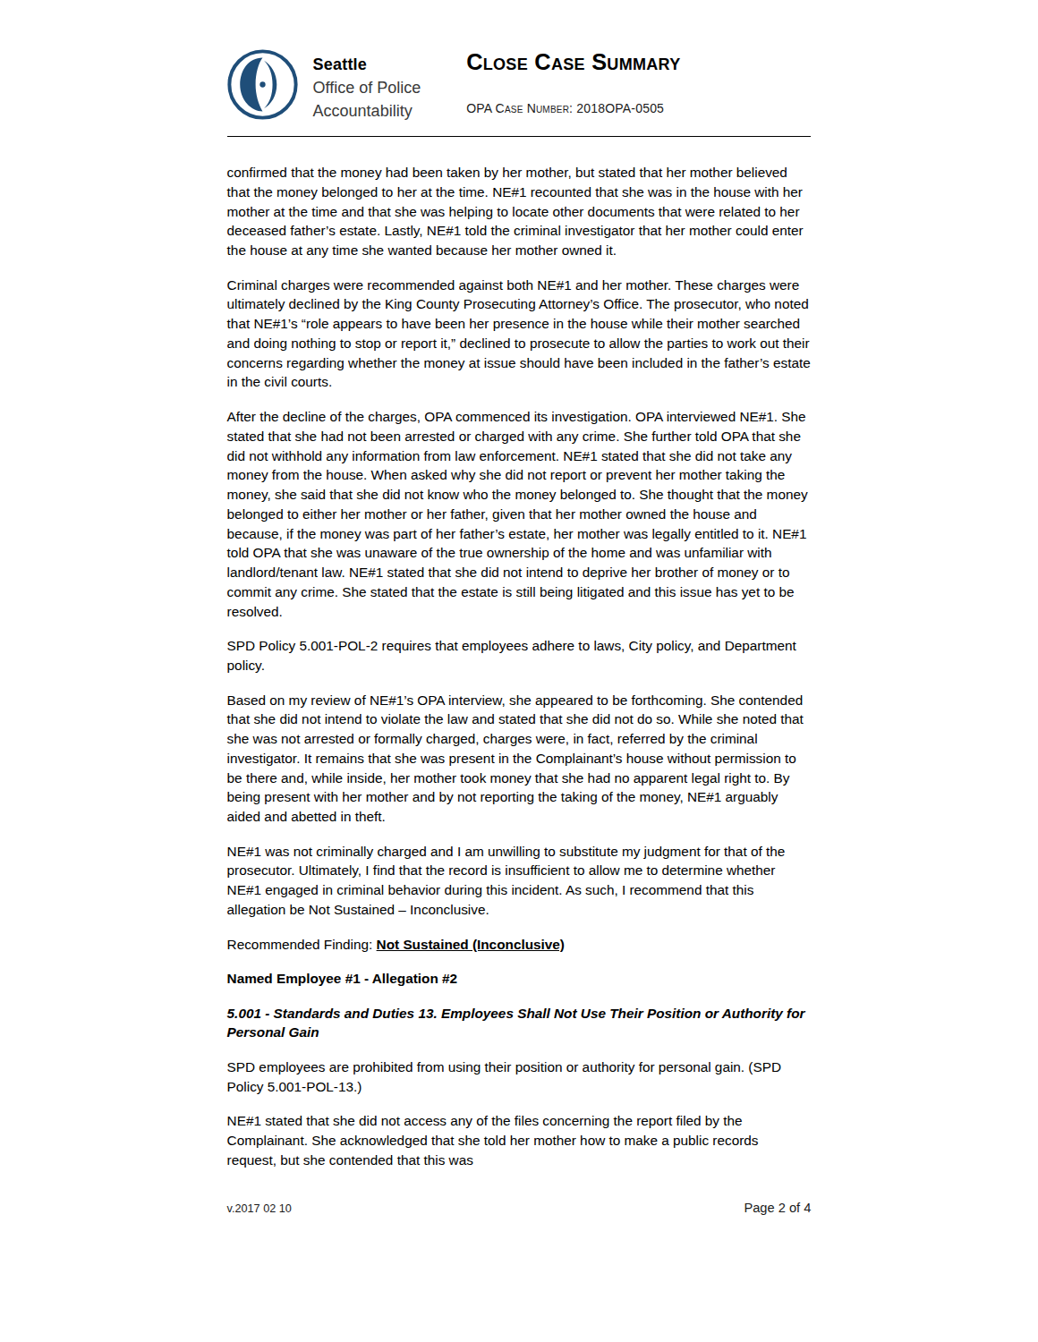Seattle
Office of Police
Accountability
Close Case Summary
OPA Case Number: 2018OPA-0505
confirmed that the money had been taken by her mother, but stated that her mother believed that the money belonged to her at the time. NE#1 recounted that she was in the house with her mother at the time and that she was helping to locate other documents that were related to her deceased father’s estate. Lastly, NE#1 told the criminal investigator that her mother could enter the house at any time she wanted because her mother owned it.
Criminal charges were recommended against both NE#1 and her mother. These charges were ultimately declined by the King County Prosecuting Attorney’s Office. The prosecutor, who noted that NE#1’s “role appears to have been her presence in the house while their mother searched and doing nothing to stop or report it,” declined to prosecute to allow the parties to work out their concerns regarding whether the money at issue should have been included in the father’s estate in the civil courts.
After the decline of the charges, OPA commenced its investigation. OPA interviewed NE#1. She stated that she had not been arrested or charged with any crime. She further told OPA that she did not withhold any information from law enforcement. NE#1 stated that she did not take any money from the house. When asked why she did not report or prevent her mother taking the money, she said that she did not know who the money belonged to. She thought that the money belonged to either her mother or her father, given that her mother owned the house and because, if the money was part of her father’s estate, her mother was legally entitled to it. NE#1 told OPA that she was unaware of the true ownership of the home and was unfamiliar with landlord/tenant law. NE#1 stated that she did not intend to deprive her brother of money or to commit any crime. She stated that the estate is still being litigated and this issue has yet to be resolved.
SPD Policy 5.001-POL-2 requires that employees adhere to laws, City policy, and Department policy.
Based on my review of NE#1’s OPA interview, she appeared to be forthcoming. She contended that she did not intend to violate the law and stated that she did not do so. While she noted that she was not arrested or formally charged, charges were, in fact, referred by the criminal investigator. It remains that she was present in the Complainant’s house without permission to be there and, while inside, her mother took money that she had no apparent legal right to. By being present with her mother and by not reporting the taking of the money, NE#1 arguably aided and abetted in theft.
NE#1 was not criminally charged and I am unwilling to substitute my judgment for that of the prosecutor. Ultimately, I find that the record is insufficient to allow me to determine whether NE#1 engaged in criminal behavior during this incident. As such, I recommend that this allegation be Not Sustained – Inconclusive.
Recommended Finding: Not Sustained (Inconclusive)
Named Employee #1 - Allegation #2
5.001 - Standards and Duties 13. Employees Shall Not Use Their Position or Authority for Personal Gain
SPD employees are prohibited from using their position or authority for personal gain. (SPD Policy 5.001-POL-13.)
NE#1 stated that she did not access any of the files concerning the report filed by the Complainant. She acknowledged that she told her mother how to make a public records request, but she contended that this was
v.2017 02 10
Page 2 of 4